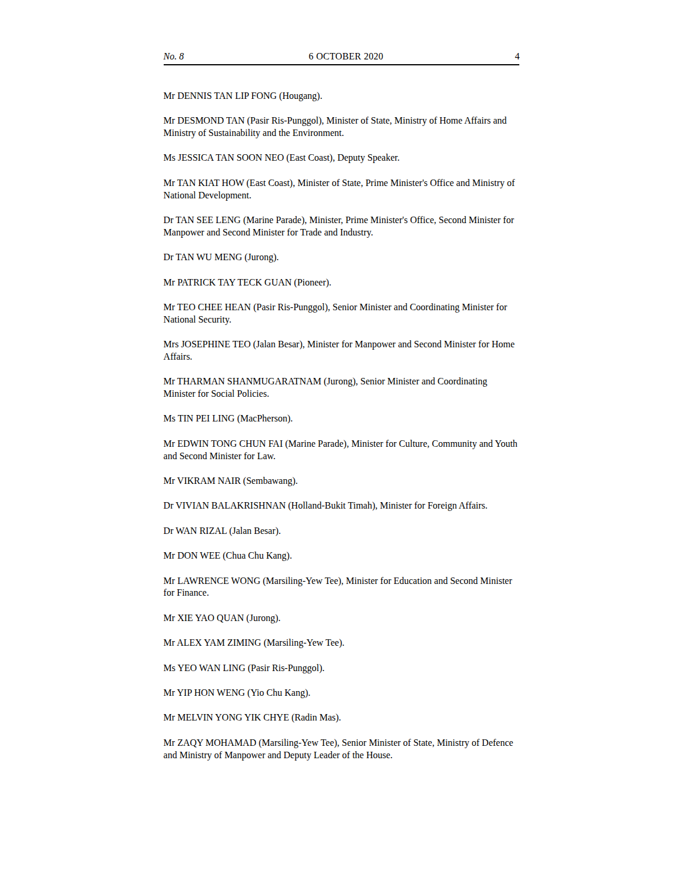No. 8
6 OCTOBER 2020
4
Mr DENNIS TAN LIP FONG (Hougang).
Mr DESMOND TAN (Pasir Ris-Punggol), Minister of State, Ministry of Home Affairs and Ministry of Sustainability and the Environment.
Ms JESSICA TAN SOON NEO (East Coast), Deputy Speaker.
Mr TAN KIAT HOW (East Coast), Minister of State, Prime Minister's Office and Ministry of National Development.
Dr TAN SEE LENG (Marine Parade), Minister, Prime Minister's Office, Second Minister for Manpower and Second Minister for Trade and Industry.
Dr TAN WU MENG (Jurong).
Mr PATRICK TAY TECK GUAN (Pioneer).
Mr TEO CHEE HEAN (Pasir Ris-Punggol), Senior Minister and Coordinating Minister for National Security.
Mrs JOSEPHINE TEO (Jalan Besar), Minister for Manpower and Second Minister for Home Affairs.
Mr THARMAN SHANMUGARATNAM (Jurong), Senior Minister and Coordinating Minister for Social Policies.
Ms TIN PEI LING (MacPherson).
Mr EDWIN TONG CHUN FAI (Marine Parade), Minister for Culture, Community and Youth and Second Minister for Law.
Mr VIKRAM NAIR (Sembawang).
Dr VIVIAN BALAKRISHNAN (Holland-Bukit Timah), Minister for Foreign Affairs.
Dr WAN RIZAL (Jalan Besar).
Mr DON WEE (Chua Chu Kang).
Mr LAWRENCE WONG (Marsiling-Yew Tee), Minister for Education and Second Minister for Finance.
Mr XIE YAO QUAN (Jurong).
Mr ALEX YAM ZIMING (Marsiling-Yew Tee).
Ms YEO WAN LING (Pasir Ris-Punggol).
Mr YIP HON WENG (Yio Chu Kang).
Mr MELVIN YONG YIK CHYE (Radin Mas).
Mr ZAQY MOHAMAD (Marsiling-Yew Tee), Senior Minister of State, Ministry of Defence and Ministry of Manpower and Deputy Leader of the House.